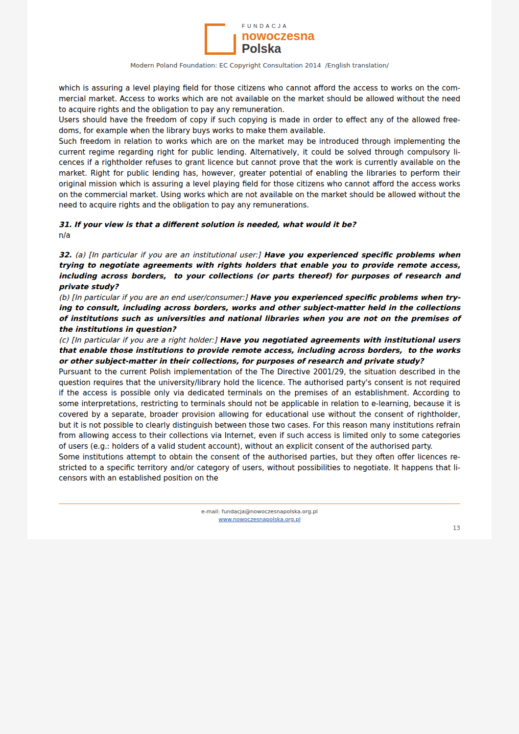| | FUNDACJA nowoczesna Polska |
Modern Poland Foundation: EC Copyright Consultation 2014 /English translation/
which is assuring a level playing field for those citizens who cannot afford the access to works on the commercial market. Access to works which are not available on the market should be allowed without the need to acquire rights and the obligation to pay any remuneration.
Users should have the freedom of copy if such copying is made in order to effect any of the allowed freedoms, for example when the library buys works to make them available.
Such freedom in relation to works which are on the market may be introduced through implementing the current regime regarding right for public lending. Alternatively, it could be solved through compulsory licences if a rightholder refuses to grant licence but cannot prove that the work is currently available on the market. Right for public lending has, however, greater potential of enabling the libraries to perform their original mission which is assuring a level playing field for those citizens who cannot afford the access works on the commercial market. Using works which are not available on the market should be allowed without the need to acquire rights and the obligation to pay any remunerations.
31. If your view is that a different solution is needed, what would it be?
n/a
32. (a) [In particular if you are an institutional user:] Have you experienced specific problems when trying to negotiate agreements with rights holders that enable you to provide remote access, including across borders, to your collections (or parts thereof) for purposes of research and private study?
(b) [In particular if you are an end user/consumer:] Have you experienced specific problems when trying to consult, including across borders, works and other subject-matter held in the collections of institutions such as universities and national libraries when you are not on the premises of the institutions in question?
(c) [In particular if you are a right holder:] Have you negotiated agreements with institutional users that enable those institutions to provide remote access, including across borders, to the works or other subject-matter in their collections, for purposes of research and private study?
Pursuant to the current Polish implementation of the The Directive 2001/29, the situation described in the question requires that the university/library hold the licence. The authorised party's consent is not required if the access is possible only via dedicated terminals on the premises of an establishment. According to some interpretations, restricting to terminals should not be applicable in relation to e-learning, because it is covered by a separate, broader provision allowing for educational use without the consent of rightholder, but it is not possible to clearly distinguish between those two cases. For this reason many institutions refrain from allowing access to their collections via Internet, even if such access is limited only to some categories of users (e.g.: holders of a valid student account), without an explicit consent of the authorised party.
Some institutions attempt to obtain the consent of the authorised parties, but they often offer licences restricted to a specific territory and/or category of users, without possibilities to negotiate. It happens that licensors with an established position on the
e-mail: fundacja@nowoczesnapolska.org.pl
www.nowoczesnapolska.org.pl 13